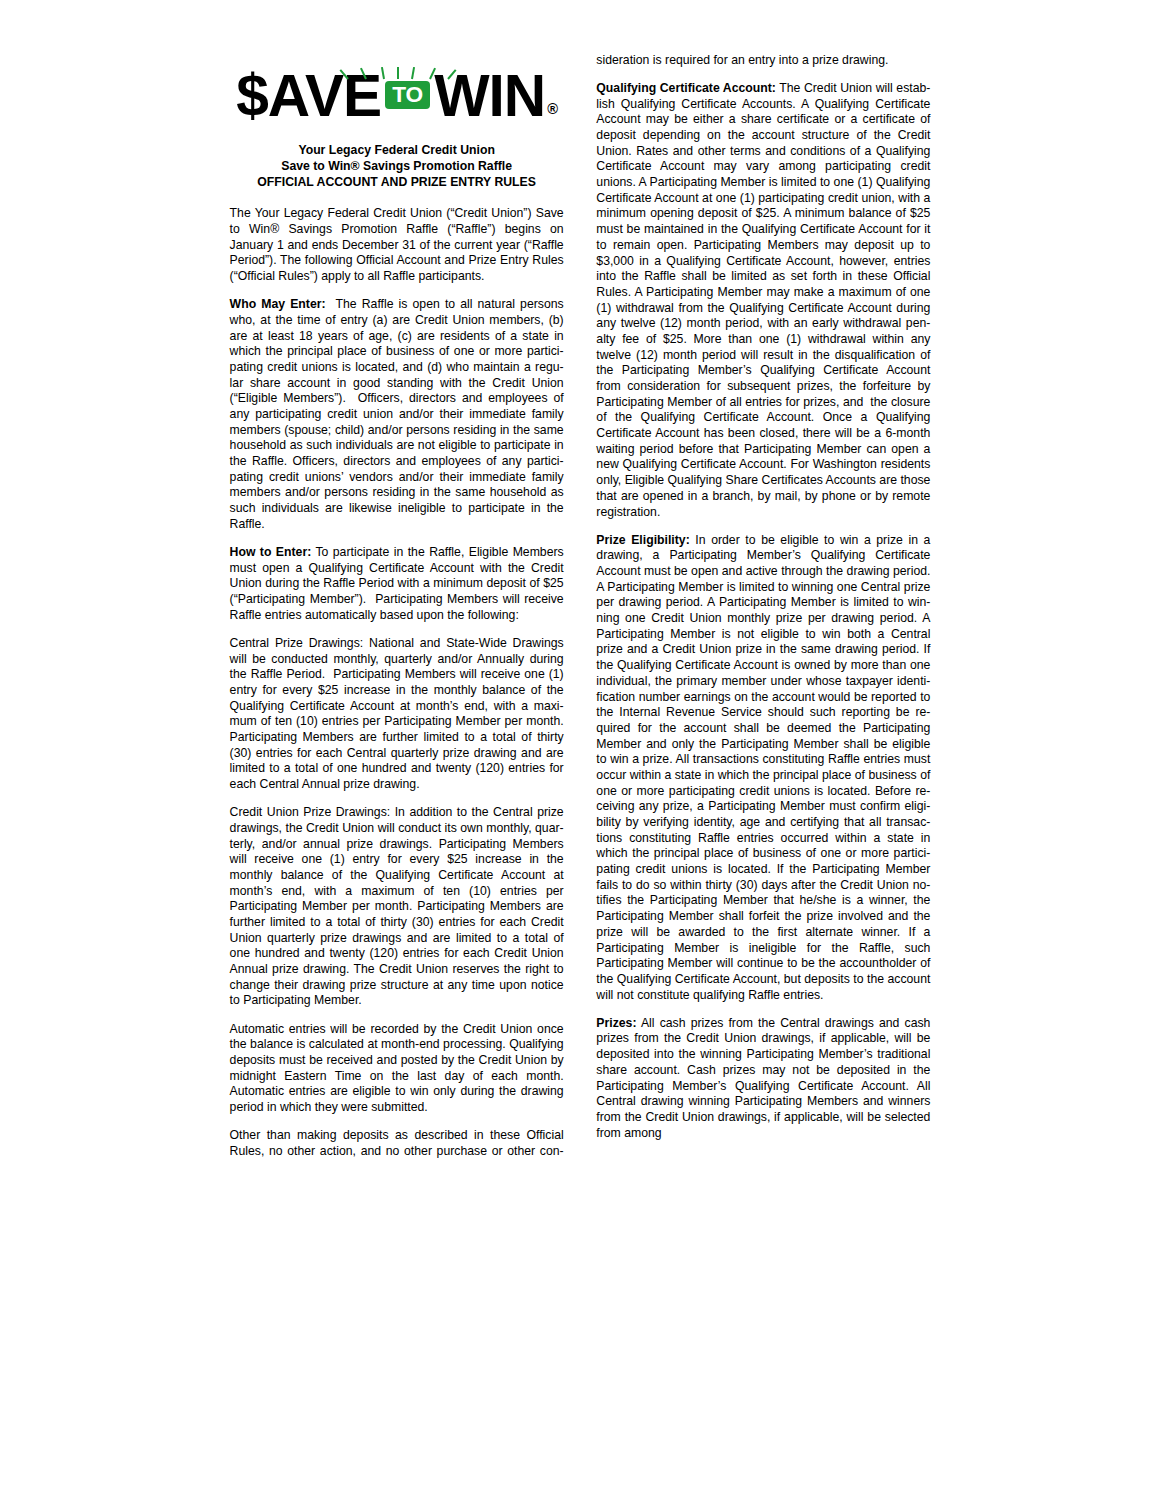$AVETOWIN®
Your Legacy Federal Credit Union
Save to Win® Savings Promotion Raffle
OFFICIAL ACCOUNT AND PRIZE ENTRY RULES
The Your Legacy Federal Credit Union (“Credit Union”) Save to Win® Savings Promotion Raffle (“Raffle”) begins on January 1 and ends December 31 of the current year (“Raffle Period”). The following Official Account and Prize Entry Rules (“Official Rules”) apply to all Raffle participants.
Who May Enter: The Raffle is open to all natural persons who, at the time of entry (a) are Credit Union members, (b) are at least 18 years of age, (c) are residents of a state in which the principal place of business of one or more participating credit unions is located, and (d) who maintain a regular share account in good standing with the Credit Union (“Eligible Members”). Officers, directors and employees of any participating credit union and/or their immediate family members (spouse; child) and/or persons residing in the same household as such individuals are not eligible to participate in the Raffle. Officers, directors and employees of any participating credit unions’ vendors and/or their immediate family members and/or persons residing in the same household as such individuals are likewise ineligible to participate in the Raffle.
How to Enter: To participate in the Raffle, Eligible Members must open a Qualifying Certificate Account with the Credit Union during the Raffle Period with a minimum deposit of $25 (“Participating Member”). Participating Members will receive Raffle entries automatically based upon the following:
Central Prize Drawings: National and State-Wide Drawings will be conducted monthly, quarterly and/or Annually during the Raffle Period. Participating Members will receive one (1) entry for every $25 increase in the monthly balance of the Qualifying Certificate Account at month’s end, with a maximum of ten (10) entries per Participating Member per month. Participating Members are further limited to a total of thirty (30) entries for each Central quarterly prize drawing and are limited to a total of one hundred and twenty (120) entries for each Central Annual prize drawing.
Credit Union Prize Drawings: In addition to the Central prize drawings, the Credit Union will conduct its own monthly, quarterly, and/or annual prize drawings. Participating Members will receive one (1) entry for every $25 increase in the monthly balance of the Qualifying Certificate Account at month’s end, with a maximum of ten (10) entries per Participating Member per month. Participating Members are further limited to a total of thirty (30) entries for each Credit Union quarterly prize drawings and are limited to a total of one hundred and twenty (120) entries for each Credit Union Annual prize drawing. The Credit Union reserves the right to change their drawing prize structure at any time upon notice to Participating Member.
Automatic entries will be recorded by the Credit Union once the balance is calculated at month-end processing. Qualifying deposits must be received and posted by the Credit Union by midnight Eastern Time on the last day of each month. Automatic entries are eligible to win only during the drawing period in which they were submitted.
Other than making deposits as described in these Official Rules, no other action, and no other purchase or other consideration is required for an entry into a prize drawing.
Qualifying Certificate Account: The Credit Union will establish Qualifying Certificate Accounts. A Qualifying Certificate Account may be either a share certificate or a certificate of deposit depending on the account structure of the Credit Union. Rates and other terms and conditions of a Qualifying Certificate Account may vary among participating credit unions. A Participating Member is limited to one (1) Qualifying Certificate Account at one (1) participating credit union, with a minimum opening deposit of $25. A minimum balance of $25 must be maintained in the Qualifying Certificate Account for it to remain open. Participating Members may deposit up to $3,000 in a Qualifying Certificate Account, however, entries into the Raffle shall be limited as set forth in these Official Rules. A Participating Member may make a maximum of one (1) withdrawal from the Qualifying Certificate Account during any twelve (12) month period, with an early withdrawal penalty fee of $25. More than one (1) withdrawal within any twelve (12) month period will result in the disqualification of the Participating Member’s Qualifying Certificate Account from consideration for subsequent prizes, the forfeiture by Participating Member of all entries for prizes, and the closure of the Qualifying Certificate Account. Once a Qualifying Certificate Account has been closed, there will be a 6-month waiting period before that Participating Member can open a new Qualifying Certificate Account. For Washington residents only, Eligible Qualifying Share Certificates Accounts are those that are opened in a branch, by mail, by phone or by remote registration.
Prize Eligibility: In order to be eligible to win a prize in a drawing, a Participating Member’s Qualifying Certificate Account must be open and active through the drawing period. A Participating Member is limited to winning one Central prize per drawing period. A Participating Member is limited to winning one Credit Union monthly prize per drawing period. A Participating Member is not eligible to win both a Central prize and a Credit Union prize in the same drawing period. If the Qualifying Certificate Account is owned by more than one individual, the primary member under whose taxpayer identification number earnings on the account would be reported to the Internal Revenue Service should such reporting be required for the account shall be deemed the Participating Member and only the Participating Member shall be eligible to win a prize. All transactions constituting Raffle entries must occur within a state in which the principal place of business of one or more participating credit unions is located. Before receiving any prize, a Participating Member must confirm eligibility by verifying identity, age and certifying that all transactions constituting Raffle entries occurred within a state in which the principal place of business of one or more participating credit unions is located. If the Participating Member fails to do so within thirty (30) days after the Credit Union notifies the Participating Member that he/she is a winner, the Participating Member shall forfeit the prize involved and the prize will be awarded to the first alternate winner. If a Participating Member is ineligible for the Raffle, such Participating Member will continue to be the accountholder of the Qualifying Certificate Account, but deposits to the account will not constitute qualifying Raffle entries.
Prizes: All cash prizes from the Central drawings and cash prizes from the Credit Union drawings, if applicable, will be deposited into the winning Participating Member’s traditional share account. Cash prizes may not be deposited in the Participating Member’s Qualifying Certificate Account. All Central drawing winning Participating Members and winners from the Credit Union drawings, if applicable, will be selected from among